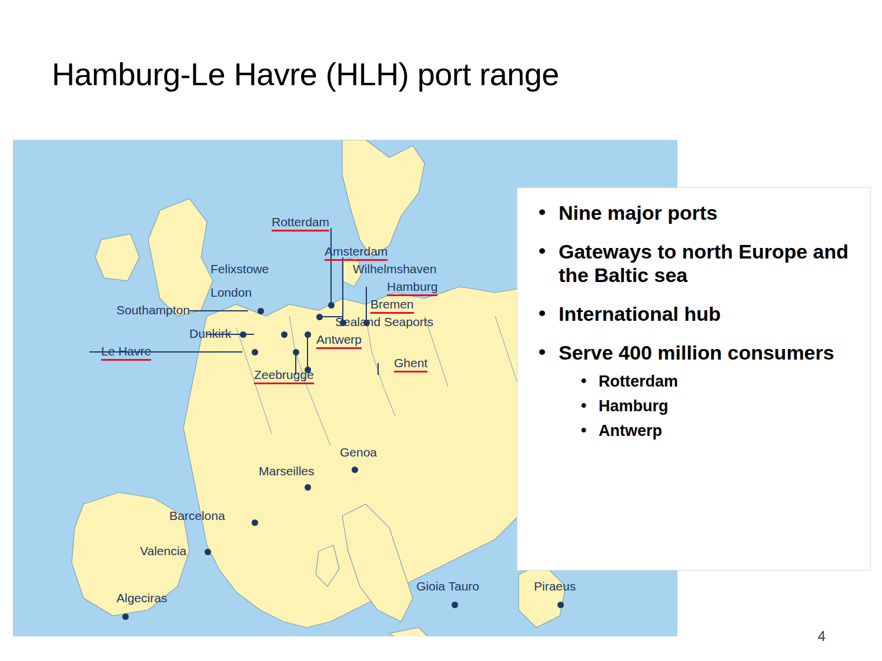Hamburg-Le Havre (HLH) port range
Rotterdam
Amsterdam
Wilhelmshaven
Hamburg
Bremen
Felixstowe
London
Southampton
Dunkirk
Le Havre
Sealand Seaports
Antwerp
Ghent
Zeebrugge
Genoa
Marseilles
Barcelona
Valencia
Algeciras
Gioia Tauro
Piraeus
Nine major ports
Gateways to north Europe and the Baltic sea
International hub
Serve 400 million consumers
Rotterdam
Hamburg
Antwerp
4